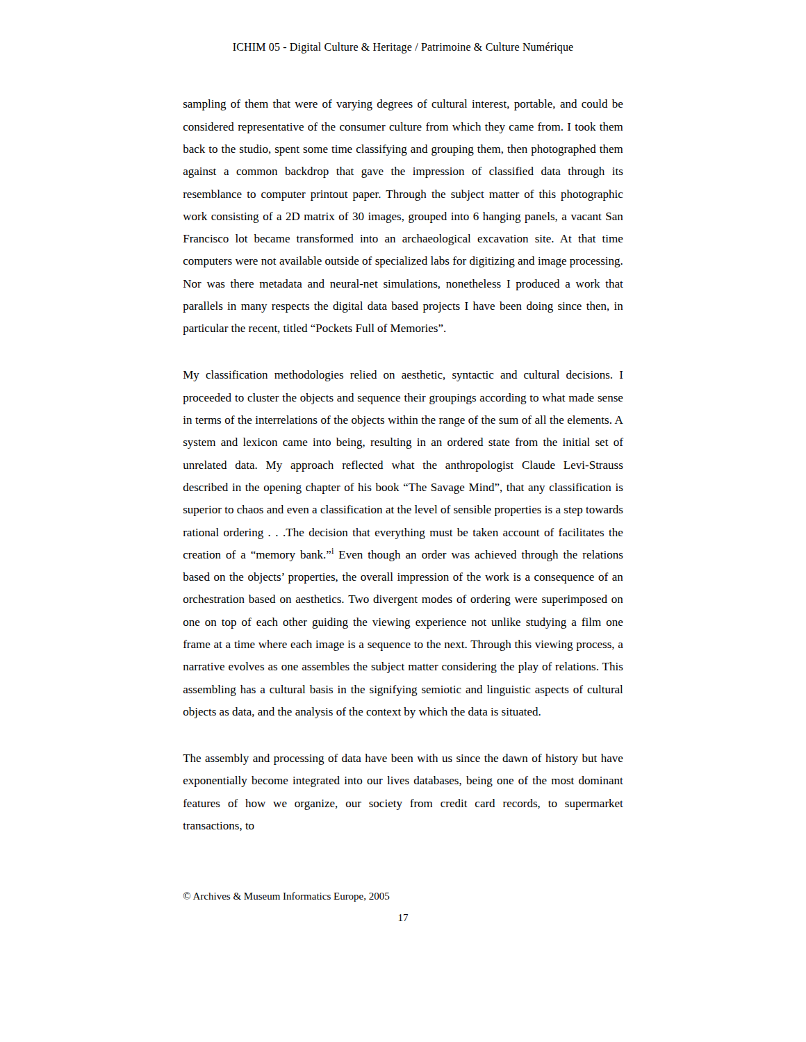ICHIM 05 - Digital Culture & Heritage / Patrimoine & Culture Numérique
sampling of them that were of varying degrees of cultural interest, portable, and could be considered representative of the consumer culture from which they came from. I took them back to the studio, spent some time classifying and grouping them, then photographed them against a common backdrop that gave the impression of classified data through its resemblance to computer printout paper. Through the subject matter of this photographic work consisting of a 2D matrix of 30 images, grouped into 6 hanging panels, a vacant San Francisco lot became transformed into an archaeological excavation site. At that time computers were not available outside of specialized labs for digitizing and image processing. Nor was there metadata and neural-net simulations, nonetheless I produced a work that parallels in many respects the digital data based projects I have been doing since then, in particular the recent, titled “Pockets Full of Memories”.
My classification methodologies relied on aesthetic, syntactic and cultural decisions. I proceeded to cluster the objects and sequence their groupings according to what made sense in terms of the interrelations of the objects within the range of the sum of all the elements. A system and lexicon came into being, resulting in an ordered state from the initial set of unrelated data. My approach reflected what the anthropologist Claude Levi-Strauss described in the opening chapter of his book “The Savage Mind”, that any classification is superior to chaos and even a classification at the level of sensible properties is a step towards rational ordering . . .The decision that everything must be taken account of facilitates the creation of a “memory bank.”i Even though an order was achieved through the relations based on the objects’ properties, the overall impression of the work is a consequence of an orchestration based on aesthetics. Two divergent modes of ordering were superimposed on one on top of each other guiding the viewing experience not unlike studying a film one frame at a time where each image is a sequence to the next. Through this viewing process, a narrative evolves as one assembles the subject matter considering the play of relations. This assembling has a cultural basis in the signifying semiotic and linguistic aspects of cultural objects as data, and the analysis of the context by which the data is situated.
The assembly and processing of data have been with us since the dawn of history but have exponentially become integrated into our lives databases, being one of the most dominant features of how we organize, our society from credit card records, to supermarket transactions, to
© Archives & Museum Informatics Europe, 2005
17